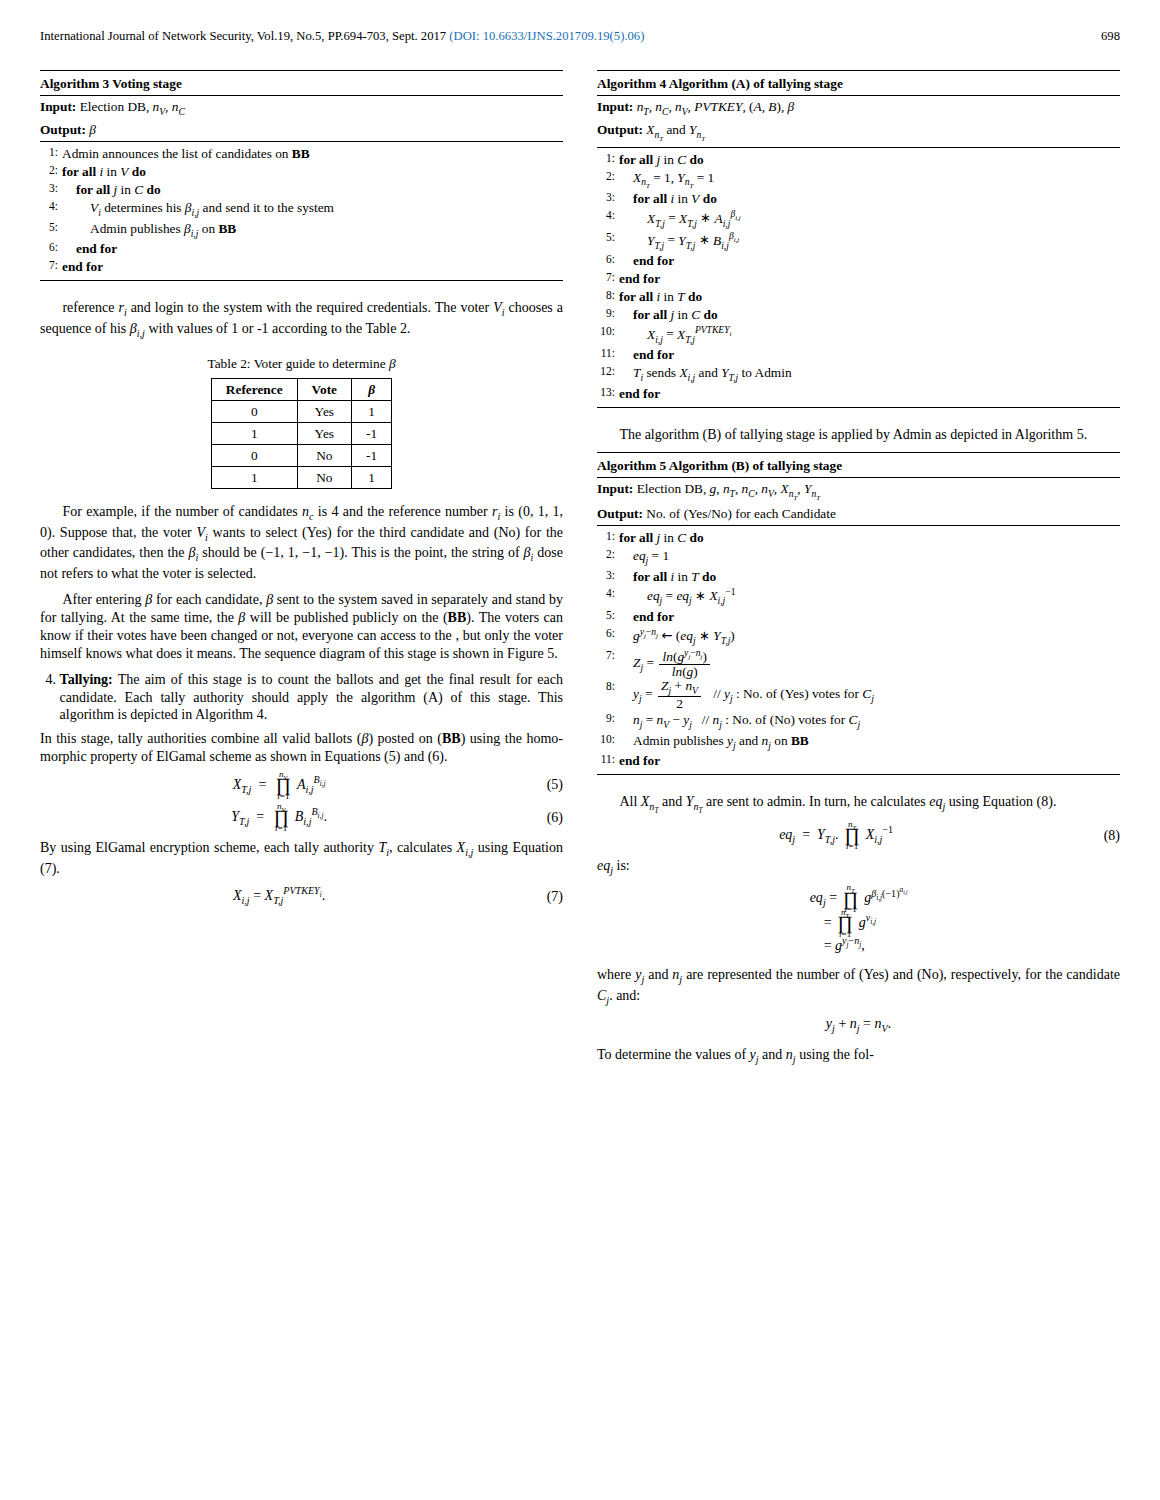International Journal of Network Security, Vol.19, No.5, PP.694-703, Sept. 2017 (DOI: 10.6633/IJNS.201709.19(5).06) 698
Algorithm 3 Voting stage
Input: Election DB, nV, nC
Output: β
Admin announces the list of candidates on BB
for all i in V do
for all j in C do
Vi determines his βi,j and send it to the system
Admin publishes βi,j on BB
end for
end for
reference ri and login to the system with the required credentials. The voter Vi chooses a sequence of his βi,j with values of 1 or -1 according to the Table 2.
Table 2: Voter guide to determine β
| Reference | Vote | β |
| --- | --- | --- |
| 0 | Yes | 1 |
| 1 | Yes | -1 |
| 0 | No | -1 |
| 1 | No | 1 |
For example, if the number of candidates nc is 4 and the reference number ri is (0, 1, 1, 0). Suppose that, the voter Vi wants to select (Yes) for the third candidate and (No) for the other candidates, then the βi should be (−1, 1, −1, −1). This is the point, the string of βi dose not refers to what the voter is selected.
After entering β for each candidate, β sent to the system saved in separately and stand by for tallying. At the same time, the β will be published publicly on the (BB). The voters can know if their votes have been changed or not, everyone can access to the , but only the voter himself knows what does it means. The sequence diagram of this stage is shown in Figure 5.
Tallying: The aim of this stage is to count the ballots and get the final result for each candidate. Each tally authority should apply the algorithm (A) of this stage. This algorithm is depicted in Algorithm 4.
In this stage, tally authorities combine all valid ballots (β) posted on (BB) using the homomorphic property of ElGamal scheme as shown in Equations (5) and (6).
XT,j = ∏nV i=1 Ai,jBi,j
(5)
YT,j = ∏nV i=1 Bi,jBi,j.
(6)
By using ElGamal encryption scheme, each tally authority Ti, calculates Xi,j using Equation (7).
Xi,j = XT,jPVTKEYi.
(7)
Algorithm 4 Algorithm (A) of tallying stage
Input: nT, nC, nV, PVTKEY, (A, B), β
Output: XnT and YnT
for all j in C do
XnT = 1, YnT = 1
for all i in V do
XT,j = XT,j ∗ Ai,jβi,j
YT,j = YT,j ∗ Bi,jβi,j
end for
end for
for all i in T do
for all j in C do
Xi,j = XT,jPVTKEYi
end for
Ti sends Xi,j and YT,j to Admin
end for
The algorithm (B) of tallying stage is applied by Admin as depicted in Algorithm 5.
Algorithm 5 Algorithm (B) of tallying stage
Input: Election DB, g, nT, nC, nV, XnT, YnT
Output: No. of (Yes/No) for each Candidate
for all j in C do
eqj = 1
for all i in T do
eqj = eqj ∗ Xi,j−1
end for
gyj−nj ← (eqj ∗ YT,j)
Zj = ln(gyj−nj) ln(g)
yj = Zj + nV 2 // yj : No. of (Yes) votes for Cj
nj = nV − yj // nj : No. of (No) votes for Cj
Admin publishes yj and nj on BB
end for
All XnT and YnT are sent to admin. In turn, he calculates eqj using Equation (8).
eqj = YT,j. ∏nT i=1 Xi,j−1
(8)
eqj is:
eqj = ∏nT i=1 gβi,j(−1)ai,j
= ∏nT i=1 gvi,j
= gyj−nj,
where yj and nj are represented the number of (Yes) and (No), respectively, for the candidate Cj. and:
yj + nj = nV.
To determine the values of yj and nj using the fol-